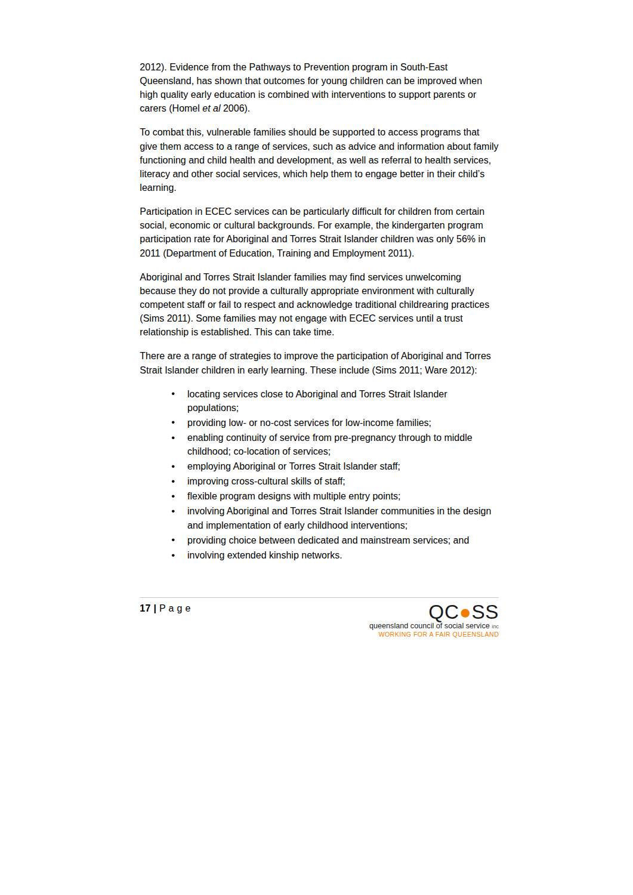2012). Evidence from the Pathways to Prevention program in South-East Queensland, has shown that outcomes for young children can be improved when high quality early education is combined with interventions to support parents or carers (Homel et al 2006).
To combat this, vulnerable families should be supported to access programs that give them access to a range of services, such as advice and information about family functioning and child health and development, as well as referral to health services, literacy and other social services, which help them to engage better in their child’s learning.
Participation in ECEC services can be particularly difficult for children from certain social, economic or cultural backgrounds. For example, the kindergarten program participation rate for Aboriginal and Torres Strait Islander children was only 56% in 2011 (Department of Education, Training and Employment 2011).
Aboriginal and Torres Strait Islander families may find services unwelcoming because they do not provide a culturally appropriate environment with culturally competent staff or fail to respect and acknowledge traditional childrearing practices (Sims 2011). Some families may not engage with ECEC services until a trust relationship is established. This can take time.
There are a range of strategies to improve the participation of Aboriginal and Torres Strait Islander children in early learning. These include (Sims 2011; Ware 2012):
locating services close to Aboriginal and Torres Strait Islander populations;
providing low- or no-cost services for low-income families;
enabling continuity of service from pre-pregnancy through to middle childhood; co-location of services;
employing Aboriginal or Torres Strait Islander staff;
improving cross-cultural skills of staff;
flexible program designs with multiple entry points;
involving Aboriginal and Torres Strait Islander communities in the design and implementation of early childhood interventions;
providing choice between dedicated and mainstream services; and
involving extended kinship networks.
17 | P a g e
QC●SS
queensland council of social service inc
WORKING FOR A FAIR QUEENSLAND